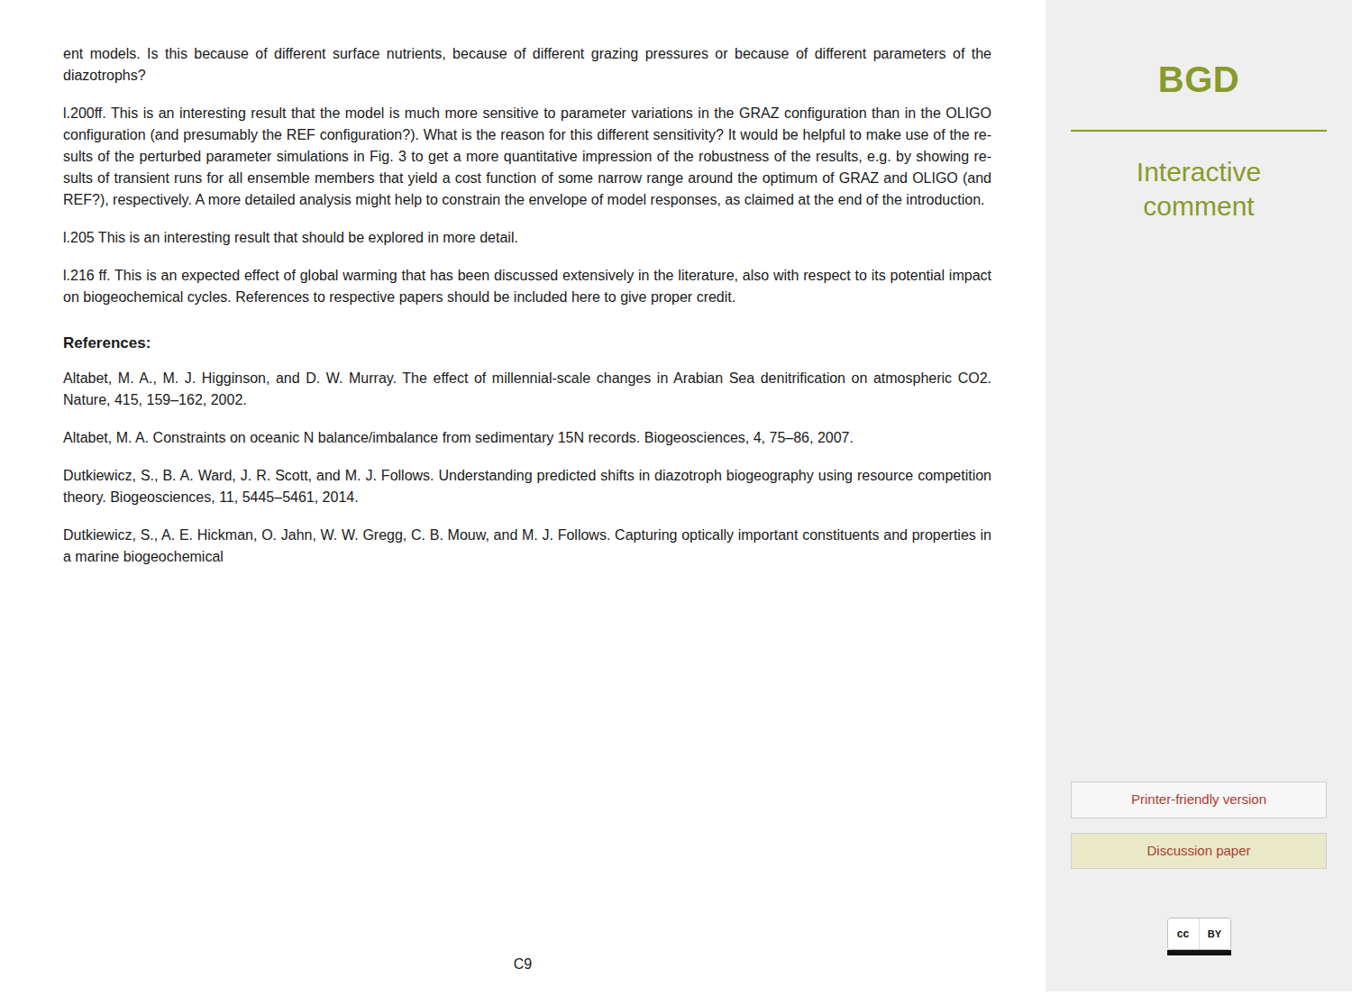BGD
Interactive
comment
Printer-friendly version Discussion paper
cc BY
ent models. Is this because of different surface nutrients, because of different grazing pressures or because of different parameters of the diazotrophs?
l.200ff. This is an interesting result that the model is much more sensitive to parameter variations in the GRAZ configuration than in the OLIGO configuration (and presumably the REF configuration?). What is the reason for this different sensitivity? It would be helpful to make use of the results of the perturbed parameter simulations in Fig. 3 to get a more quantitative impression of the robustness of the results, e.g. by showing results of transient runs for all ensemble members that yield a cost function of some narrow range around the optimum of GRAZ and OLIGO (and REF?), respectively. A more detailed analysis might help to constrain the envelope of model responses, as claimed at the end of the introduction.
l.205 This is an interesting result that should be explored in more detail.
l.216 ff. This is an expected effect of global warming that has been discussed extensively in the literature, also with respect to its potential impact on biogeochemical cycles. References to respective papers should be included here to give proper credit.
References:
Altabet, M. A., M. J. Higginson, and D. W. Murray. The effect of millennial-scale changes in Arabian Sea denitrification on atmospheric CO2. Nature, 415, 159–162, 2002.
Altabet, M. A. Constraints on oceanic N balance/imbalance from sedimentary 15N records. Biogeosciences, 4, 75–86, 2007.
Dutkiewicz, S., B. A. Ward, J. R. Scott, and M. J. Follows. Understanding predicted shifts in diazotroph biogeography using resource competition theory. Biogeosciences, 11, 5445–5461, 2014.
Dutkiewicz, S., A. E. Hickman, O. Jahn, W. W. Gregg, C. B. Mouw, and M. J. Follows. Capturing optically important constituents and properties in a marine biogeochemical
C9